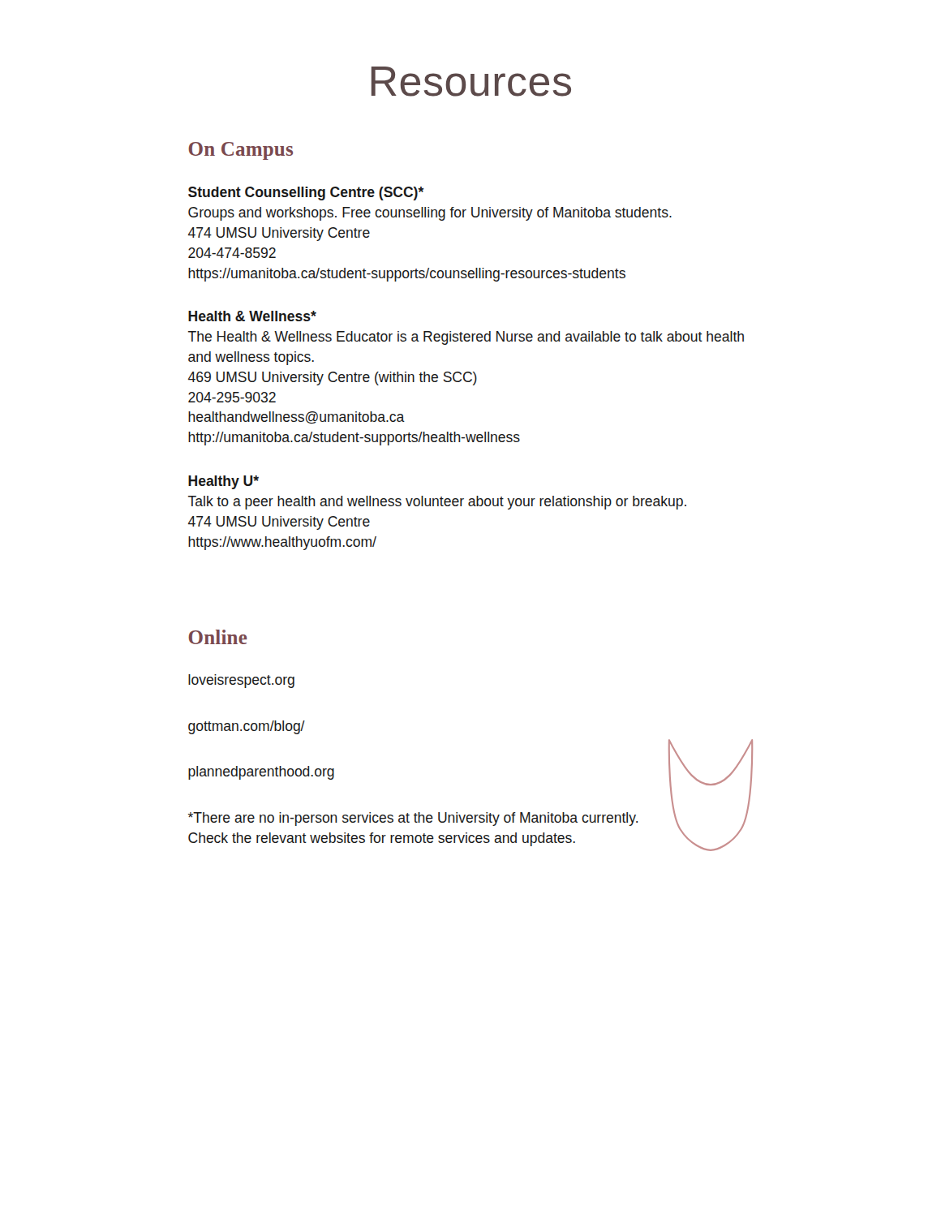Resources
On Campus
Student Counselling Centre (SCC)*
Groups and workshops. Free counselling for University of Manitoba students.
474 UMSU University Centre
204-474-8592
https://umanitoba.ca/student-supports/counselling-resources-students
Health & Wellness*
The Health & Wellness Educator is a Registered Nurse and available to talk about health and wellness topics.
469 UMSU University Centre (within the SCC)
204-295-9032
healthandwellness@umanitoba.ca
http://umanitoba.ca/student-supports/health-wellness
Healthy U*
Talk to a peer health and wellness volunteer about your relationship or breakup.
474 UMSU University Centre
https://www.healthyuofm.com/
Online
loveisrespect.org
gottman.com/blog/
plannedparenthood.org
*There are no in-person services at the University of Manitoba currently.
Check the relevant websites for remote services and updates.